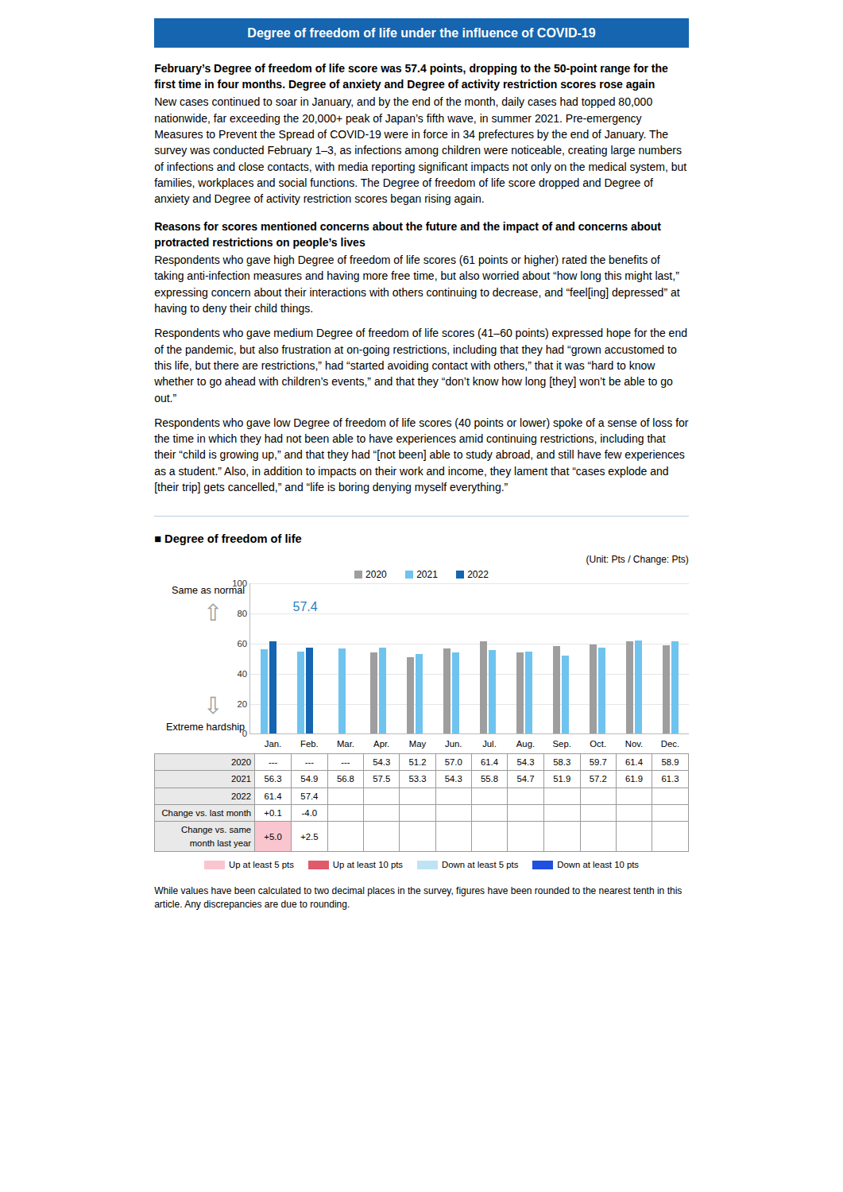Degree of freedom of life under the influence of COVID-19
February’s Degree of freedom of life score was 57.4 points, dropping to the 50-point range for the first time in four months. Degree of anxiety and Degree of activity restriction scores rose again
New cases continued to soar in January, and by the end of the month, daily cases had topped 80,000 nationwide, far exceeding the 20,000+ peak of Japan’s fifth wave, in summer 2021. Pre-emergency Measures to Prevent the Spread of COVID-19 were in force in 34 prefectures by the end of January. The survey was conducted February 1–3, as infections among children were noticeable, creating large numbers of infections and close contacts, with media reporting significant impacts not only on the medical system, but families, workplaces and social functions. The Degree of freedom of life score dropped and Degree of anxiety and Degree of activity restriction scores began rising again.
Reasons for scores mentioned concerns about the future and the impact of and concerns about protracted restrictions on people’s lives
Respondents who gave high Degree of freedom of life scores (61 points or higher) rated the benefits of taking anti-infection measures and having more free time, but also worried about “how long this might last,” expressing concern about their interactions with others continuing to decrease, and “feel[ing] depressed” at having to deny their child things.
Respondents who gave medium Degree of freedom of life scores (41–60 points) expressed hope for the end of the pandemic, but also frustration at on-going restrictions, including that they had “grown accustomed to this life, but there are restrictions,” had “started avoiding contact with others,” that it was “hard to know whether to go ahead with children’s events,” and that they “don’t know how long [they] won’t be able to go out.”
Respondents who gave low Degree of freedom of life scores (40 points or lower) spoke of a sense of loss for the time in which they had not been able to have experiences amid continuing restrictions, including that their “child is growing up,” and that they had “[not been] able to study abroad, and still have few experiences as a student.” Also, in addition to impacts on their work and income, they lament that “cases explode and [their trip] gets cancelled,” and “life is boring denying myself everything.”
■ Degree of freedom of life
(Unit: Pts / Change: Pts)
2020 2021 2022
Same as normal
⇧
⇩
Extreme hardship
100
80
60
40
20
0
57.4
| | Jan. | Feb. | Mar. | Apr. | May | Jun. | Jul. | Aug. | Sep. | Oct. | Nov. | Dec. |
| --- | --- | --- | --- | --- | --- | --- | --- | --- | --- | --- | --- | --- |
| 2020 | --- | --- | --- | 54.3 | 51.2 | 57.0 | 61.4 | 54.3 | 58.3 | 59.7 | 61.4 | 58.9 |
| 2021 | 56.3 | 54.9 | 56.8 | 57.5 | 53.3 | 54.3 | 55.8 | 54.7 | 51.9 | 57.2 | 61.9 | 61.3 |
| 2022 | 61.4 | 57.4 | | | | | | | | | | |
| Change vs. last month | +0.1 | -4.0 | | | | | | | | | | |
| Change vs. same month last year | +5.0 | +2.5 | | | | | | | | | | |
Up at least 5 pts
Up at least 10 pts
Down at least 5 pts
Down at least 10 pts
While values have been calculated to two decimal places in the survey, figures have been rounded to the nearest tenth in this article. Any discrepancies are due to rounding.